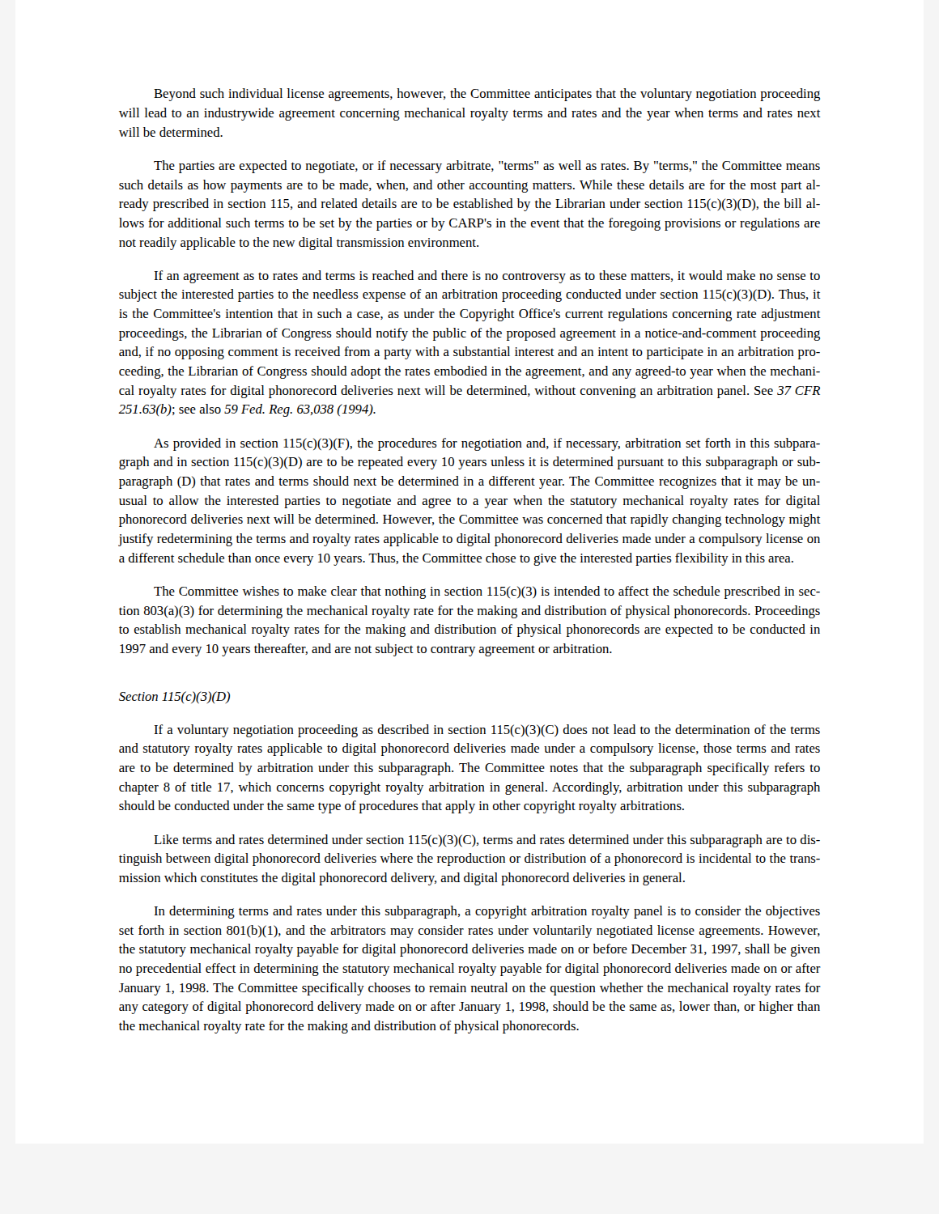Beyond such individual license agreements, however, the Committee anticipates that the voluntary negotiation proceeding will lead to an industrywide agreement concerning mechanical royalty terms and rates and the year when terms and rates next will be determined.
The parties are expected to negotiate, or if necessary arbitrate, "terms" as well as rates. By "terms," the Committee means such details as how payments are to be made, when, and other accounting matters. While these details are for the most part already prescribed in section 115, and related details are to be established by the Librarian under section 115(c)(3)(D), the bill allows for additional such terms to be set by the parties or by CARP's in the event that the foregoing provisions or regulations are not readily applicable to the new digital transmission environment.
If an agreement as to rates and terms is reached and there is no controversy as to these matters, it would make no sense to subject the interested parties to the needless expense of an arbitration proceeding conducted under section 115(c)(3)(D). Thus, it is the Committee's intention that in such a case, as under the Copyright Office's current regulations concerning rate adjustment proceedings, the Librarian of Congress should notify the public of the proposed agreement in a notice-and-comment proceeding and, if no opposing comment is received from a party with a substantial interest and an intent to participate in an arbitration proceeding, the Librarian of Congress should adopt the rates embodied in the agreement, and any agreed-to year when the mechanical royalty rates for digital phonorecord deliveries next will be determined, without convening an arbitration panel. See 37 CFR 251.63(b); see also 59 Fed. Reg. 63,038 (1994).
As provided in section 115(c)(3)(F), the procedures for negotiation and, if necessary, arbitration set forth in this subparagraph and in section 115(c)(3)(D) are to be repeated every 10 years unless it is determined pursuant to this subparagraph or subparagraph (D) that rates and terms should next be determined in a different year. The Committee recognizes that it may be unusual to allow the interested parties to negotiate and agree to a year when the statutory mechanical royalty rates for digital phonorecord deliveries next will be determined. However, the Committee was concerned that rapidly changing technology might justify redetermining the terms and royalty rates applicable to digital phonorecord deliveries made under a compulsory license on a different schedule than once every 10 years. Thus, the Committee chose to give the interested parties flexibility in this area.
The Committee wishes to make clear that nothing in section 115(c)(3) is intended to affect the schedule prescribed in section 803(a)(3) for determining the mechanical royalty rate for the making and distribution of physical phonorecords. Proceedings to establish mechanical royalty rates for the making and distribution of physical phonorecords are expected to be conducted in 1997 and every 10 years thereafter, and are not subject to contrary agreement or arbitration.
Section 115(c)(3)(D)
If a voluntary negotiation proceeding as described in section 115(c)(3)(C) does not lead to the determination of the terms and statutory royalty rates applicable to digital phonorecord deliveries made under a compulsory license, those terms and rates are to be determined by arbitration under this subparagraph. The Committee notes that the subparagraph specifically refers to chapter 8 of title 17, which concerns copyright royalty arbitration in general. Accordingly, arbitration under this subparagraph should be conducted under the same type of procedures that apply in other copyright royalty arbitrations.
Like terms and rates determined under section 115(c)(3)(C), terms and rates determined under this subparagraph are to distinguish between digital phonorecord deliveries where the reproduction or distribution of a phonorecord is incidental to the transmission which constitutes the digital phonorecord delivery, and digital phonorecord deliveries in general.
In determining terms and rates under this subparagraph, a copyright arbitration royalty panel is to consider the objectives set forth in section 801(b)(1), and the arbitrators may consider rates under voluntarily negotiated license agreements. However, the statutory mechanical royalty payable for digital phonorecord deliveries made on or before December 31, 1997, shall be given no precedential effect in determining the statutory mechanical royalty payable for digital phonorecord deliveries made on or after January 1, 1998. The Committee specifically chooses to remain neutral on the question whether the mechanical royalty rates for any category of digital phonorecord delivery made on or after January 1, 1998, should be the same as, lower than, or higher than the mechanical royalty rate for the making and distribution of physical phonorecords.